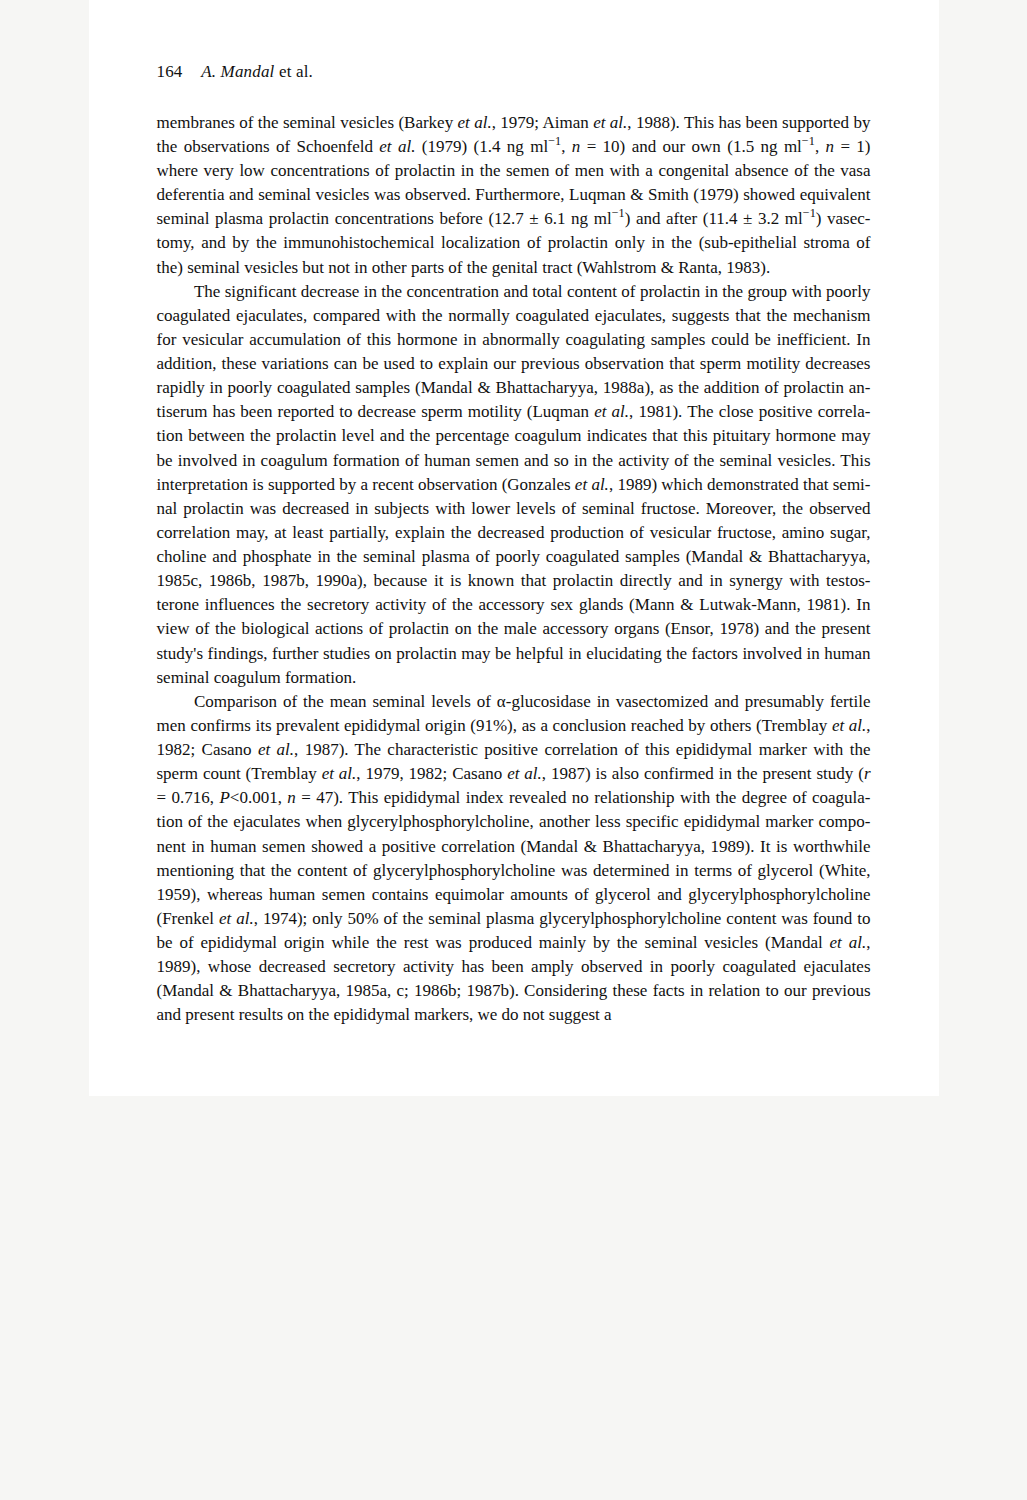164 A. Mandal et al.
membranes of the seminal vesicles (Barkey et al., 1979; Aiman et al., 1988). This has been supported by the observations of Schoenfeld et al. (1979) (1.4 ng ml−1, n = 10) and our own (1.5 ng ml−1, n = 1) where very low concentrations of prolactin in the semen of men with a congenital absence of the vasa deferentia and seminal vesicles was observed. Furthermore, Luqman & Smith (1979) showed equivalent seminal plasma prolactin concentrations before (12.7 ± 6.1 ng ml−1) and after (11.4 ± 3.2 ml−1) vasectomy, and by the immunohistochemical localization of prolactin only in the (sub-epithelial stroma of the) seminal vesicles but not in other parts of the genital tract (Wahlstrom & Ranta, 1983).
The significant decrease in the concentration and total content of prolactin in the group with poorly coagulated ejaculates, compared with the normally coagulated ejaculates, suggests that the mechanism for vesicular accumulation of this hormone in abnormally coagulating samples could be inefficient. In addition, these variations can be used to explain our previous observation that sperm motility decreases rapidly in poorly coagulated samples (Mandal & Bhattacharyya, 1988a), as the addition of prolactin antiserum has been reported to decrease sperm motility (Luqman et al., 1981). The close positive correlation between the prolactin level and the percentage coagulum indicates that this pituitary hormone may be involved in coagulum formation of human semen and so in the activity of the seminal vesicles. This interpretation is supported by a recent observation (Gonzales et al., 1989) which demonstrated that seminal prolactin was decreased in subjects with lower levels of seminal fructose. Moreover, the observed correlation may, at least partially, explain the decreased production of vesicular fructose, amino sugar, choline and phosphate in the seminal plasma of poorly coagulated samples (Mandal & Bhattacharyya, 1985c, 1986b, 1987b, 1990a), because it is known that prolactin directly and in synergy with testosterone influences the secretory activity of the accessory sex glands (Mann & Lutwak-Mann, 1981). In view of the biological actions of prolactin on the male accessory organs (Ensor, 1978) and the present study's findings, further studies on prolactin may be helpful in elucidating the factors involved in human seminal coagulum formation.
Comparison of the mean seminal levels of α-glucosidase in vasectomized and presumably fertile men confirms its prevalent epididymal origin (91%), as a conclusion reached by others (Tremblay et al., 1982; Casano et al., 1987). The characteristic positive correlation of this epididymal marker with the sperm count (Tremblay et al., 1979, 1982; Casano et al., 1987) is also confirmed in the present study (r = 0.716, P<0.001, n = 47). This epididymal index revealed no relationship with the degree of coagulation of the ejaculates when glycerylphosphorylcholine, another less specific epididymal marker component in human semen showed a positive correlation (Mandal & Bhattacharyya, 1989). It is worthwhile mentioning that the content of glycerylphosphorylcholine was determined in terms of glycerol (White, 1959), whereas human semen contains equimolar amounts of glycerol and glycerylphosphorylcholine (Frenkel et al., 1974); only 50% of the seminal plasma glycerylphosphorylcholine content was found to be of epididymal origin while the rest was produced mainly by the seminal vesicles (Mandal et al., 1989), whose decreased secretory activity has been amply observed in poorly coagulated ejaculates (Mandal & Bhattacharyya, 1985a, c; 1986b; 1987b). Considering these facts in relation to our previous and present results on the epididymal markers, we do not suggest a